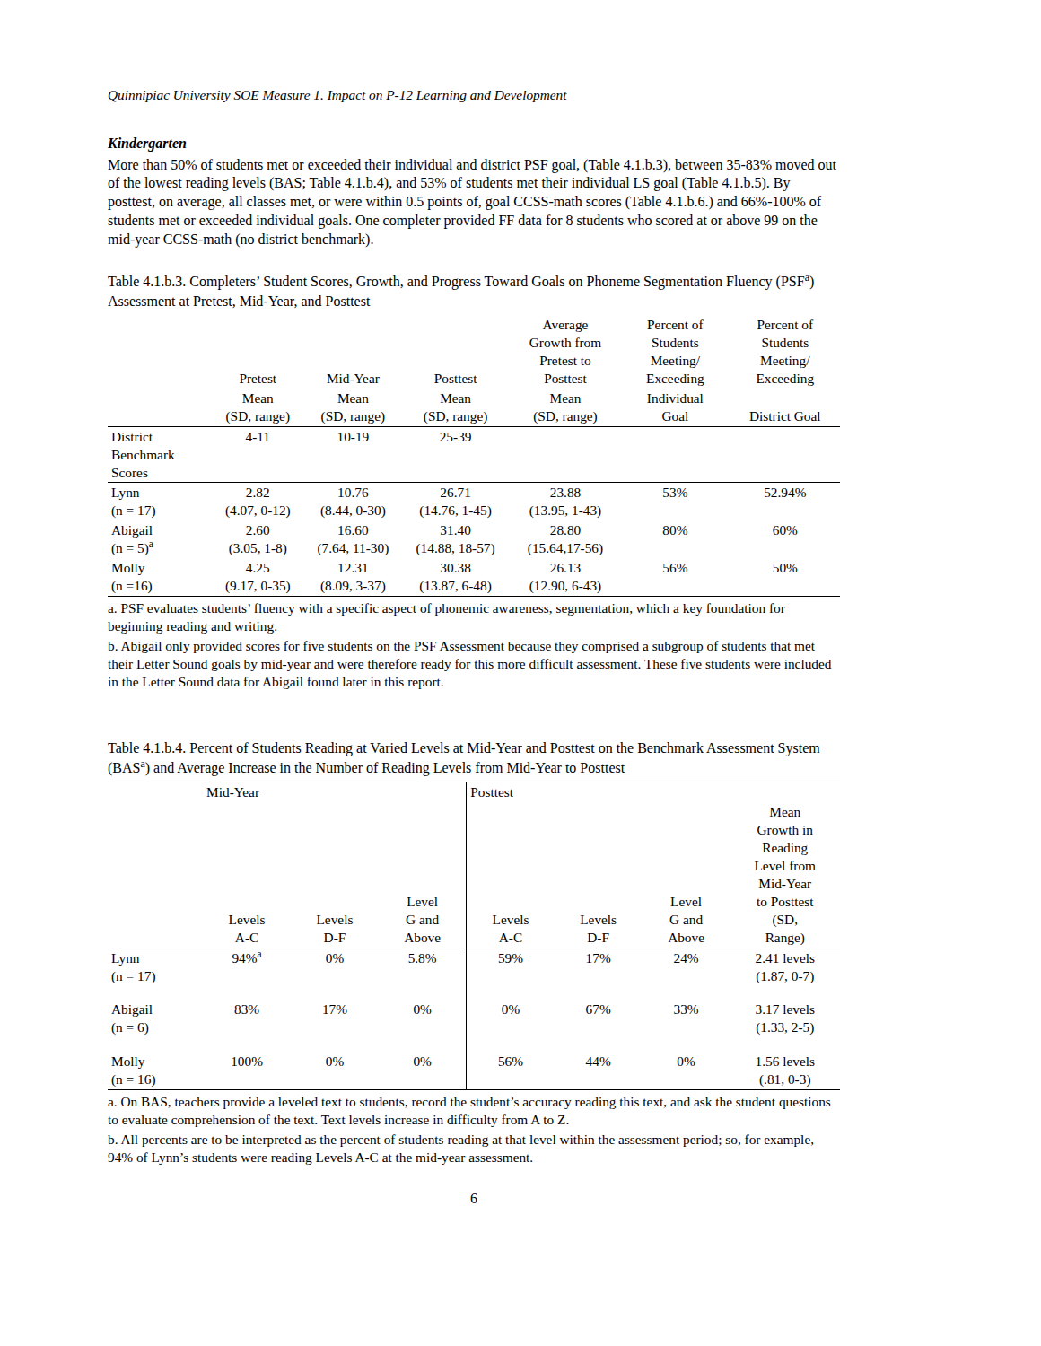Quinnipiac University SOE Measure 1. Impact on P-12 Learning and Development
Kindergarten
More than 50% of students met or exceeded their individual and district PSF goal, (Table 4.1.b.3), between 35-83% moved out of the lowest reading levels (BAS; Table 4.1.b.4), and 53% of students met their individual LS goal (Table 4.1.b.5). By posttest, on average, all classes met, or were within 0.5 points of, goal CCSS-math scores (Table 4.1.b.6.) and 66%-100% of students met or exceeded individual goals. One completer provided FF data for 8 students who scored at or above 99 on the mid-year CCSS-math (no district benchmark).
Table 4.1.b.3. Completers’ Student Scores, Growth, and Progress Toward Goals on Phoneme Segmentation Fluency (PSFa) Assessment at Pretest, Mid-Year, and Posttest
| | Pretest | Mid-Year | Posttest | Average Growth from Pretest to Posttest | Percent of Students Meeting/ Exceeding | Percent of Students Meeting/ Exceeding |
| --- | --- | --- | --- | --- | --- | --- |
| | Mean (SD, range) | Mean (SD, range) | Mean (SD, range) | Mean (SD, range) | Individual Goal | District Goal |
| District Benchmark Scores | 4-11 | 10-19 | 25-39 | | | |
| Lynn (n = 17) | 2.82 (4.07, 0-12) | 10.76 (8.44, 0-30) | 26.71 (14.76, 1-45) | 23.88 (13.95, 1-43) | 53% | 52.94% |
| Abigail (n = 5) a | 2.60 (3.05, 1-8) | 16.60 (7.64, 11-30) | 31.40 (14.88, 18-57) | 28.80 (15.64,17-56) | 80% | 60% |
| Molly (n =16) | 4.25 (9.17, 0-35) | 12.31 (8.09, 3-37) | 30.38 (13.87, 6-48) | 26.13 (12.90, 6-43) | 56% | 50% |
a. PSF evaluates students’ fluency with a specific aspect of phonemic awareness, segmentation, which a key foundation for beginning reading and writing.
b. Abigail only provided scores for five students on the PSF Assessment because they comprised a subgroup of students that met their Letter Sound goals by mid-year and were therefore ready for this more difficult assessment. These five students were included in the Letter Sound data for Abigail found later in this report.
Table 4.1.b.4. Percent of Students Reading at Varied Levels at Mid-Year and Posttest on the Benchmark Assessment System (BASa) and Average Increase in the Number of Reading Levels from Mid-Year to Posttest
| | Mid-Year | Posttest |
| --- | --- | --- |
| | Levels A-C | Levels D-F | Level G and Above | Levels A-C | Levels D-F | Level G and Above | Mean Growth in Reading Level from Mid-Year to Posttest (SD, Range) |
| Lynn (n = 17) | 94% a | 0% | 5.8% | 59% | 17% | 24% | 2.41 levels (1.87, 0-7) |
| Abigail (n = 6) | 83% | 17% | 0% | 0% | 67% | 33% | 3.17 levels (1.33, 2-5) |
| Molly (n = 16) | 100% | 0% | 0% | 56% | 44% | 0% | 1.56 levels (.81, 0-3) |
a. On BAS, teachers provide a leveled text to students, record the student’s accuracy reading this text, and ask the student questions to evaluate comprehension of the text. Text levels increase in difficulty from A to Z.
b. All percents are to be interpreted as the percent of students reading at that level within the assessment period; so, for example, 94% of Lynn’s students were reading Levels A-C at the mid-year assessment.
6